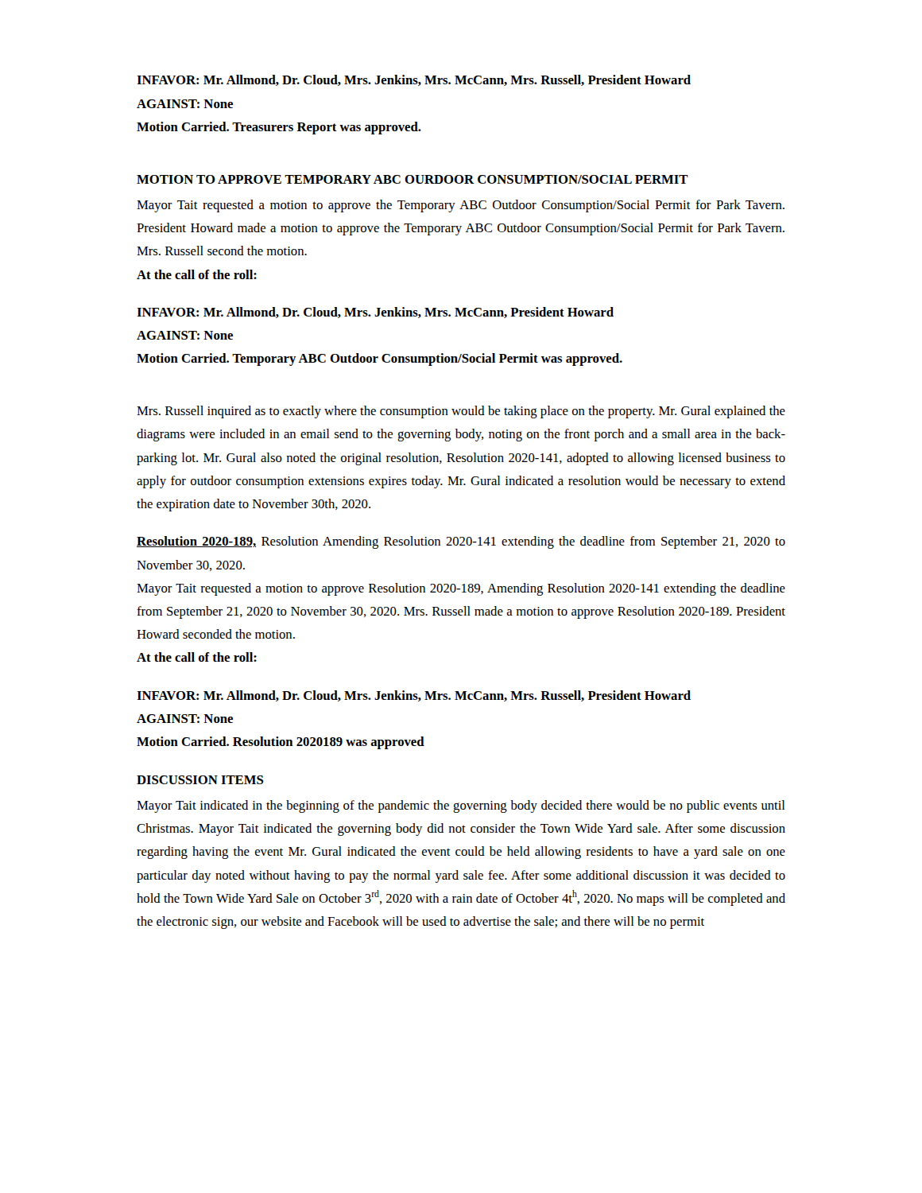INFAVOR: Mr. Allmond, Dr. Cloud, Mrs. Jenkins, Mrs. McCann, Mrs. Russell, President Howard
AGAINST: None
Motion Carried. Treasurers Report was approved.
MOTION TO APPROVE TEMPORARY ABC OURDOOR CONSUMPTION/SOCIAL PERMIT
Mayor Tait requested a motion to approve the Temporary ABC Outdoor Consumption/Social Permit for Park Tavern. President Howard made a motion to approve the Temporary ABC Outdoor Consumption/Social Permit for Park Tavern. Mrs. Russell second the motion.
At the call of the roll:
INFAVOR: Mr. Allmond, Dr. Cloud, Mrs. Jenkins, Mrs. McCann, President Howard
AGAINST: None
Motion Carried. Temporary ABC Outdoor Consumption/Social Permit was approved.
Mrs. Russell inquired as to exactly where the consumption would be taking place on the property. Mr. Gural explained the diagrams were included in an email send to the governing body, noting on the front porch and a small area in the back-parking lot. Mr. Gural also noted the original resolution, Resolution 2020-141, adopted to allowing licensed business to apply for outdoor consumption extensions expires today. Mr. Gural indicated a resolution would be necessary to extend the expiration date to November 30th, 2020.
Resolution 2020-189, Resolution Amending Resolution 2020-141 extending the deadline from September 21, 2020 to November 30, 2020.
Mayor Tait requested a motion to approve Resolution 2020-189, Amending Resolution 2020-141 extending the deadline from September 21, 2020 to November 30, 2020. Mrs. Russell made a motion to approve Resolution 2020-189. President Howard seconded the motion.
At the call of the roll:
INFAVOR: Mr. Allmond, Dr. Cloud, Mrs. Jenkins, Mrs. McCann, Mrs. Russell, President Howard
AGAINST: None
Motion Carried. Resolution 2020189 was approved
DISCUSSION ITEMS
Mayor Tait indicated in the beginning of the pandemic the governing body decided there would be no public events until Christmas. Mayor Tait indicated the governing body did not consider the Town Wide Yard sale. After some discussion regarding having the event Mr. Gural indicated the event could be held allowing residents to have a yard sale on one particular day noted without having to pay the normal yard sale fee. After some additional discussion it was decided to hold the Town Wide Yard Sale on October 3rd, 2020 with a rain date of October 4th, 2020. No maps will be completed and the electronic sign, our website and Facebook will be used to advertise the sale; and there will be no permit